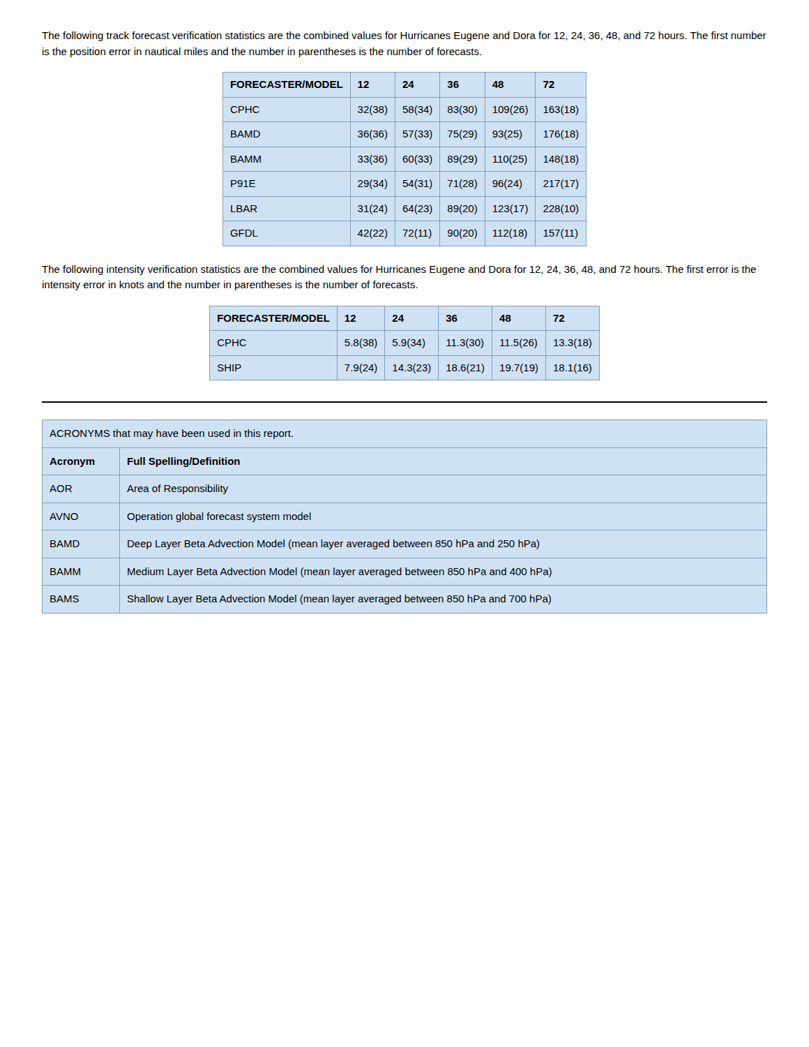The following track forecast verification statistics are the combined values for Hurricanes Eugene and Dora for 12, 24, 36, 48, and 72 hours. The first number is the position error in nautical miles and the number in parentheses is the number of forecasts.
| FORECASTER/MODEL | 12 | 24 | 36 | 48 | 72 |
| --- | --- | --- | --- | --- | --- |
| CPHC | 32(38) | 58(34) | 83(30) | 109(26) | 163(18) |
| BAMD | 36(36) | 57(33) | 75(29) | 93(25) | 176(18) |
| BAMM | 33(36) | 60(33) | 89(29) | 110(25) | 148(18) |
| P91E | 29(34) | 54(31) | 71(28) | 96(24) | 217(17) |
| LBAR | 31(24) | 64(23) | 89(20) | 123(17) | 228(10) |
| GFDL | 42(22) | 72(11) | 90(20) | 112(18) | 157(11) |
The following intensity verification statistics are the combined values for Hurricanes Eugene and Dora for 12, 24, 36, 48, and 72 hours. The first error is the intensity error in knots and the number in parentheses is the number of forecasts.
| FORECASTER/MODEL | 12 | 24 | 36 | 48 | 72 |
| --- | --- | --- | --- | --- | --- |
| CPHC | 5.8(38) | 5.9(34) | 11.3(30) | 11.5(26) | 13.3(18) |
| SHIP | 7.9(24) | 14.3(23) | 18.6(21) | 19.7(19) | 18.1(16) |
ACRONYMS that may have been used in this report.
| Acronym | Full Spelling/Definition |
| --- | --- |
| AOR | Area of Responsibility |
| AVNO | Operation global forecast system model |
| BAMD | Deep Layer Beta Advection Model (mean layer averaged between 850 hPa and 250 hPa) |
| BAMM | Medium Layer Beta Advection Model (mean layer averaged between 850 hPa and 400 hPa) |
| BAMS | Shallow Layer Beta Advection Model (mean layer averaged between 850 hPa and 700 hPa) |